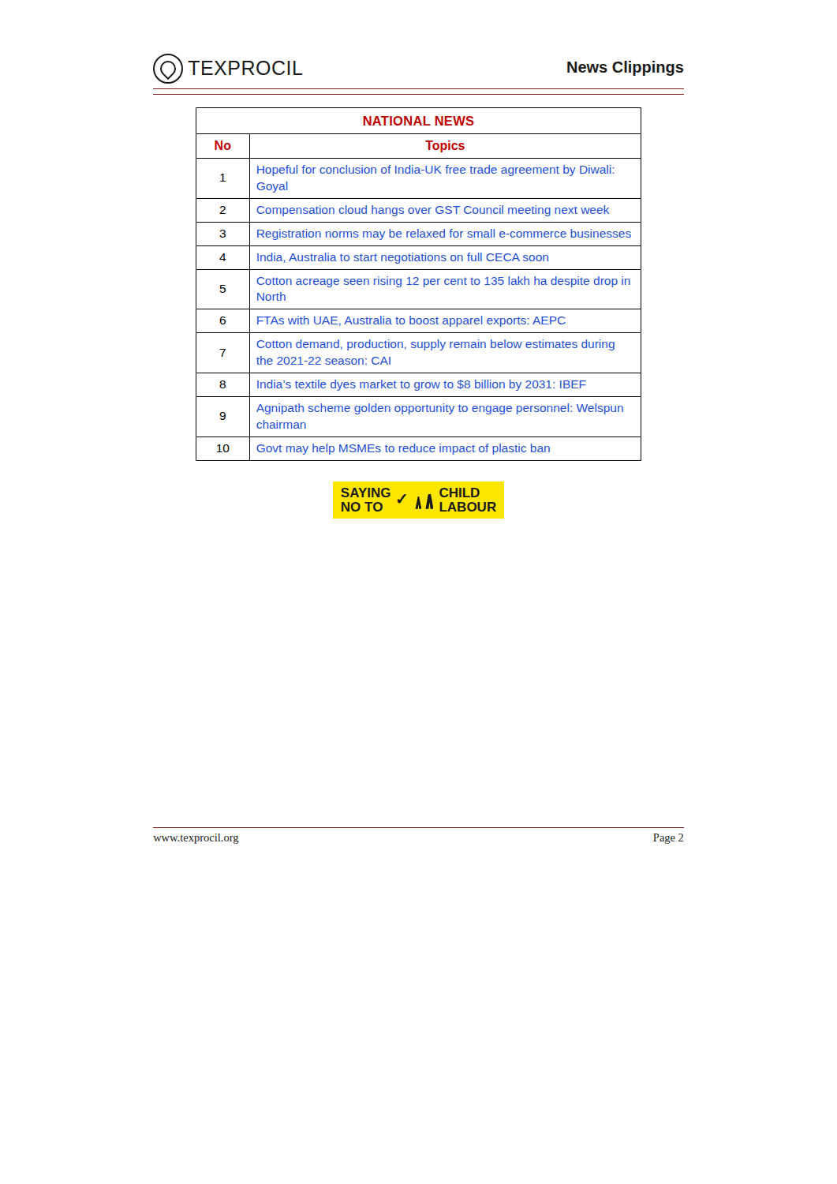TEXPROCIL
News Clippings
| NATIONAL NEWS |
| --- |
| No | Topics |
| 1 | Hopeful for conclusion of India-UK free trade agreement by Diwali: Goyal |
| 2 | Compensation cloud hangs over GST Council meeting next week |
| 3 | Registration norms may be relaxed for small e-commerce businesses |
| 4 | India, Australia to start negotiations on full CECA soon |
| 5 | Cotton acreage seen rising 12 per cent to 135 lakh ha despite drop in North |
| 6 | FTAs with UAE, Australia to boost apparel exports: AEPC |
| 7 | Cotton demand, production, supply remain below estimates during the 2021-22 season: CAI |
| 8 | India’s textile dyes market to grow to $8 billion by 2031: IBEF |
| 9 | Agnipath scheme golden opportunity to engage personnel: Welspun chairman |
| 10 | Govt may help MSMEs to reduce impact of plastic ban |
SAYING NO TO
✓
CHILD LABOUR
www.texprocil.org Page 2